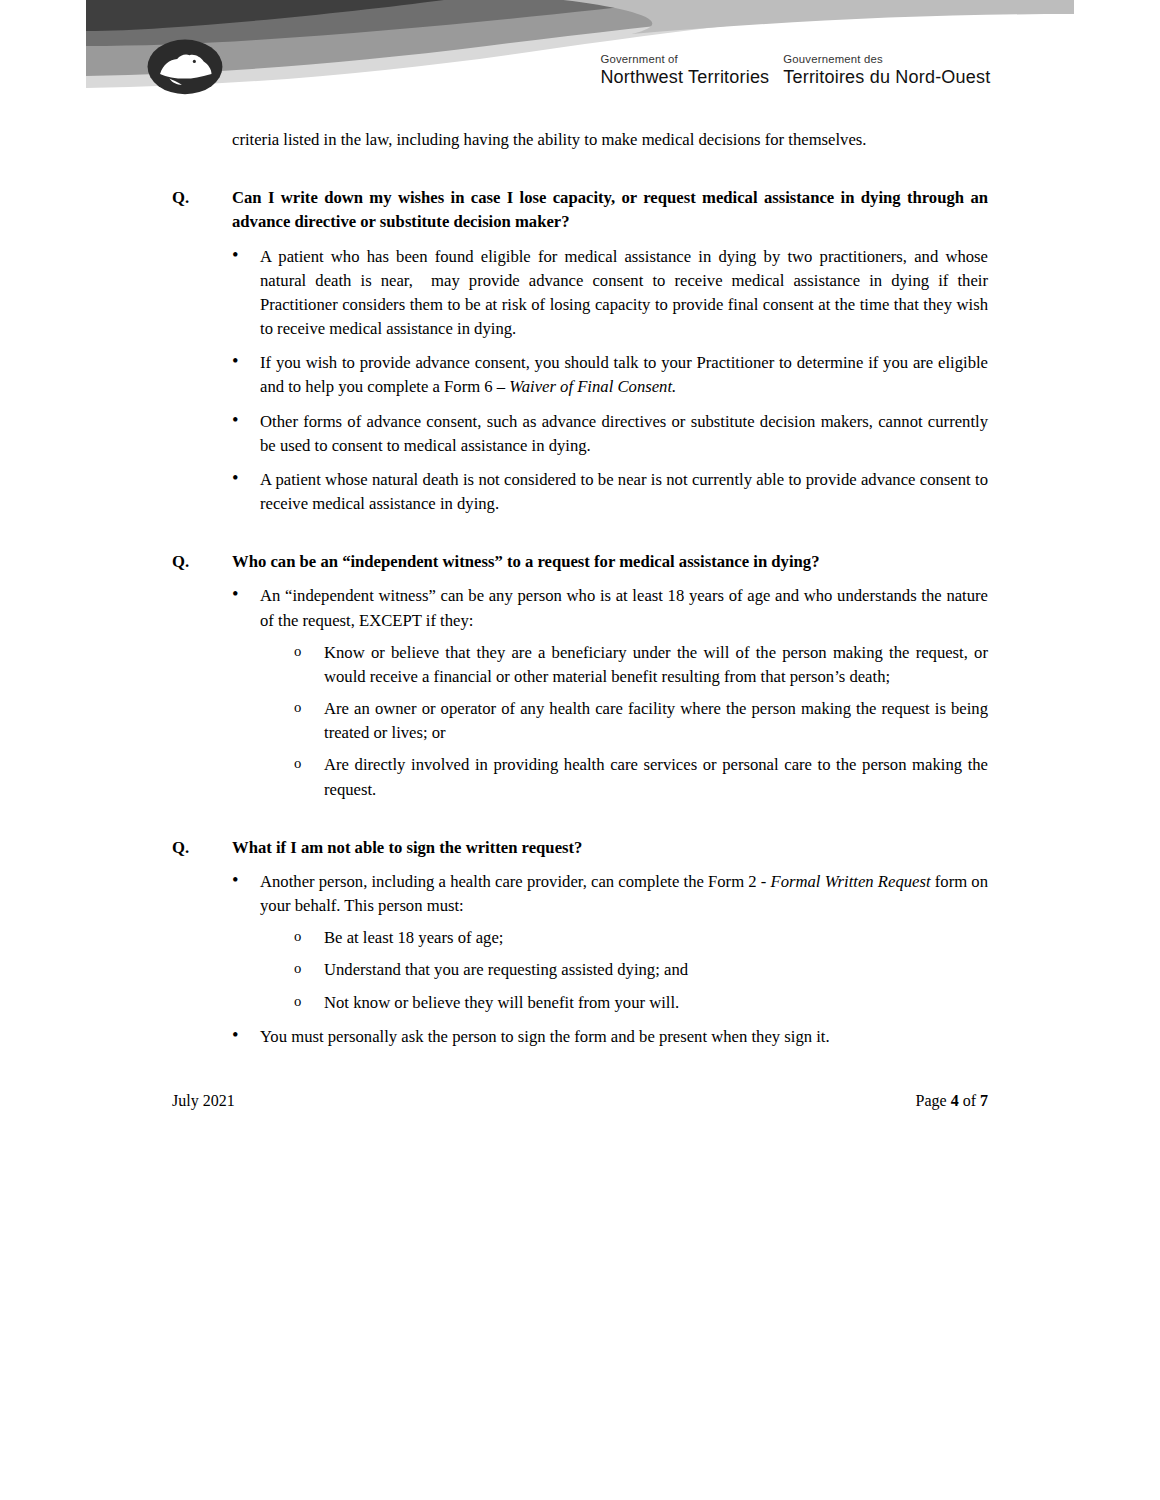| Government of | Gouvernement des |
| Northwest Territories | Territoires du Nord-Ouest |
criteria listed in the law, including having the ability to make medical decisions for themselves.
Q.
Can I write down my wishes in case I lose capacity, or request medical assistance in dying through an advance directive or substitute decision maker?
A patient who has been found eligible for medical assistance in dying by two practitioners, and whose natural death is near, may provide advance consent to receive medical assistance in dying if their Practitioner considers them to be at risk of losing capacity to provide final consent at the time that they wish to receive medical assistance in dying.
If you wish to provide advance consent, you should talk to your Practitioner to determine if you are eligible and to help you complete a Form 6 – Waiver of Final Consent.
Other forms of advance consent, such as advance directives or substitute decision makers, cannot currently be used to consent to medical assistance in dying.
A patient whose natural death is not considered to be near is not currently able to provide advance consent to receive medical assistance in dying.
Q.
Who can be an “independent witness” to a request for medical assistance in dying?
An “independent witness” can be any person who is at least 18 years of age and who understands the nature of the request, EXCEPT if they:
Know or believe that they are a beneficiary under the will of the person making the request, or would receive a financial or other material benefit resulting from that person’s death;
Are an owner or operator of any health care facility where the person making the request is being treated or lives; or
Are directly involved in providing health care services or personal care to the person making the request.
Q.
What if I am not able to sign the written request?
Another person, including a health care provider, can complete the Form 2 - Formal Written Request form on your behalf. This person must:
Be at least 18 years of age;
Understand that you are requesting assisted dying; and
Not know or believe they will benefit from your will.
You must personally ask the person to sign the form and be present when they sign it.
July 2021
Page 4 of 7